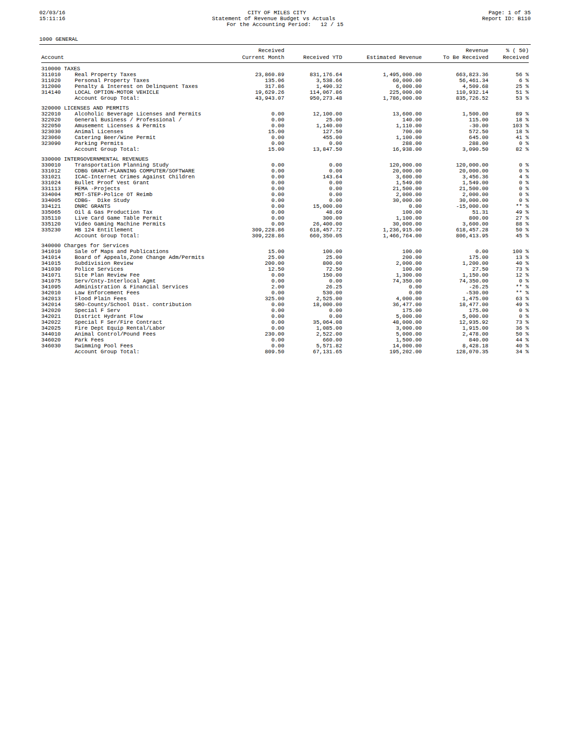02/03/16 CITY OF MILES CITY Page: 1 of 35
15:11:16 Statement of Revenue Budget vs Actuals Report ID: B110
For the Accounting Period: 12 / 15
1000 GENERAL
| | Received | | | Revenue | % ( 50) |
| Account | Current Month | Received YTD | Estimated Revenue | To Be Received | Received |
| 310000 TAXES |
| 311010 | Real Property Taxes | 23,860.89 | 831,176.64 | 1,495,000.00 | 663,823.36 | 56 % |
| 311020 | Personal Property Taxes | 135.06 | 3,538.66 | 60,000.00 | 56,461.34 | 6 % |
| 312000 | Penalty & Interest on Delinquent Taxes | 317.86 | 1,490.32 | 6,000.00 | 4,509.68 | 25 % |
| 314140 | LOCAL OPTION-MOTOR VEHICLE | 19,629.26 | 114,067.86 | 225,000.00 | 110,932.14 | 51 % |
| | Account Group Total: | 43,943.07 | 950,273.48 | 1,786,000.00 | 835,726.52 | 53 % |
| 320000 LICENSES AND PERMITS |
| 322010 | Alcoholic Beverage Licenses and Permits | 0.00 | 12,100.00 | 13,600.00 | 1,500.00 | 89 % |
| 322020 | General Business / Professional / | 0.00 | 25.00 | 140.00 | 115.00 | 18 % |
| 322050 | Amusement Licenses & Permits | 0.00 | 1,140.00 | 1,110.00 | -30.00 | 103 % |
| 323030 | Animal Licenses | 15.00 | 127.50 | 700.00 | 572.50 | 18 % |
| 323060 | Catering Beer/Wine Permit | 0.00 | 455.00 | 1,100.00 | 645.00 | 41 % |
| 323090 | Parking Permits | 0.00 | 0.00 | 288.00 | 288.00 | 0 % |
| | Account Group Total: | 15.00 | 13,847.50 | 16,938.00 | 3,090.50 | 82 % |
| 330000 INTERGOVERNMENTAL REVENUES |
| 330010 | Transportation Planning Study | 0.00 | 0.00 | 120,000.00 | 120,000.00 | 0 % |
| 331012 | CDBG GRANT-PLANNING COMPUTER/SOFTWARE | 0.00 | 0.00 | 20,000.00 | 20,000.00 | 0 % |
| 331021 | ICAC-Internet Crimes Against Children | 0.00 | 143.64 | 3,600.00 | 3,456.36 | 4 % |
| 331024 | Bullet Proof Vest Grant | 0.00 | 0.00 | 1,549.00 | 1,549.00 | 0 % |
| 331113 | FEMA -Projects | 0.00 | 0.00 | 21,500.00 | 21,500.00 | 0 % |
| 334004 | MDT-STEP-Police OT Reimb | 0.00 | 0.00 | 2,000.00 | 2,000.00 | 0 % |
| 334005 | CDBG- Dike Study | 0.00 | 0.00 | 30,000.00 | 30,000.00 | 0 % |
| 334121 | DNRC GRANTS | 0.00 | 15,000.00 | 0.00 | -15,000.00 | ** % |
| 335065 | Oil & Gas Production Tax | 0.00 | 48.69 | 100.00 | 51.31 | 49 % |
| 335110 | Live Card Game Table Permit | 0.00 | 300.00 | 1,100.00 | 800.00 | 27 % |
| 335120 | Video Gaming Machine Permits | 0.00 | 26,400.00 | 30,000.00 | 3,600.00 | 88 % |
| 335230 | HB 124 Entitlement | 309,228.86 | 618,457.72 | 1,236,915.00 | 618,457.28 | 50 % |
| | Account Group Total: | 309,228.86 | 660,350.05 | 1,466,764.00 | 806,413.95 | 45 % |
| 340000 Charges for Services |
| 341010 | Sale of Maps and Publications | 15.00 | 100.00 | 100.00 | 0.00 | 100 % |
| 341014 | Board of Appeals,Zone Change Adm/Permits | 25.00 | 25.00 | 200.00 | 175.00 | 13 % |
| 341015 | Subdivision Review | 200.00 | 800.00 | 2,000.00 | 1,200.00 | 40 % |
| 341030 | Police Services | 12.50 | 72.50 | 100.00 | 27.50 | 73 % |
| 341071 | Site Plan Review Fee | 0.00 | 150.00 | 1,300.00 | 1,150.00 | 12 % |
| 341075 | Serv/Cnty-Interlocal Agmt | 0.00 | 0.00 | 74,350.00 | 74,350.00 | 0 % |
| 341095 | Administration & Financial Services | 2.00 | 26.25 | 0.00 | -26.25 | ** % |
| 342010 | Law Enforcement Fees | 0.00 | 530.00 | 0.00 | -530.00 | ** % |
| 342013 | Flood Plain Fees | 325.00 | 2,525.00 | 4,000.00 | 1,475.00 | 63 % |
| 342014 | SRO-County/School Dist. contribution | 0.00 | 18,000.00 | 36,477.00 | 18,477.00 | 49 % |
| 342020 | Special F Serv | 0.00 | 0.00 | 175.00 | 175.00 | 0 % |
| 342021 | District Hydrant Flow | 0.00 | 0.00 | 5,000.00 | 5,000.00 | 0 % |
| 342022 | Special F Ser/Fire Contract | 0.00 | 35,064.08 | 48,000.00 | 12,935.92 | 73 % |
| 342025 | Fire Dept Equip Rental/Labor | 0.00 | 1,085.00 | 3,000.00 | 1,915.00 | 36 % |
| 344010 | Animal Control/Pound Fees | 230.00 | 2,522.00 | 5,000.00 | 2,478.00 | 50 % |
| 346020 | Park Fees | 0.00 | 660.00 | 1,500.00 | 840.00 | 44 % |
| 346030 | Swimming Pool Fees | 0.00 | 5,571.82 | 14,000.00 | 8,428.18 | 40 % |
| | Account Group Total: | 809.50 | 67,131.65 | 195,202.00 | 128,070.35 | 34 % |